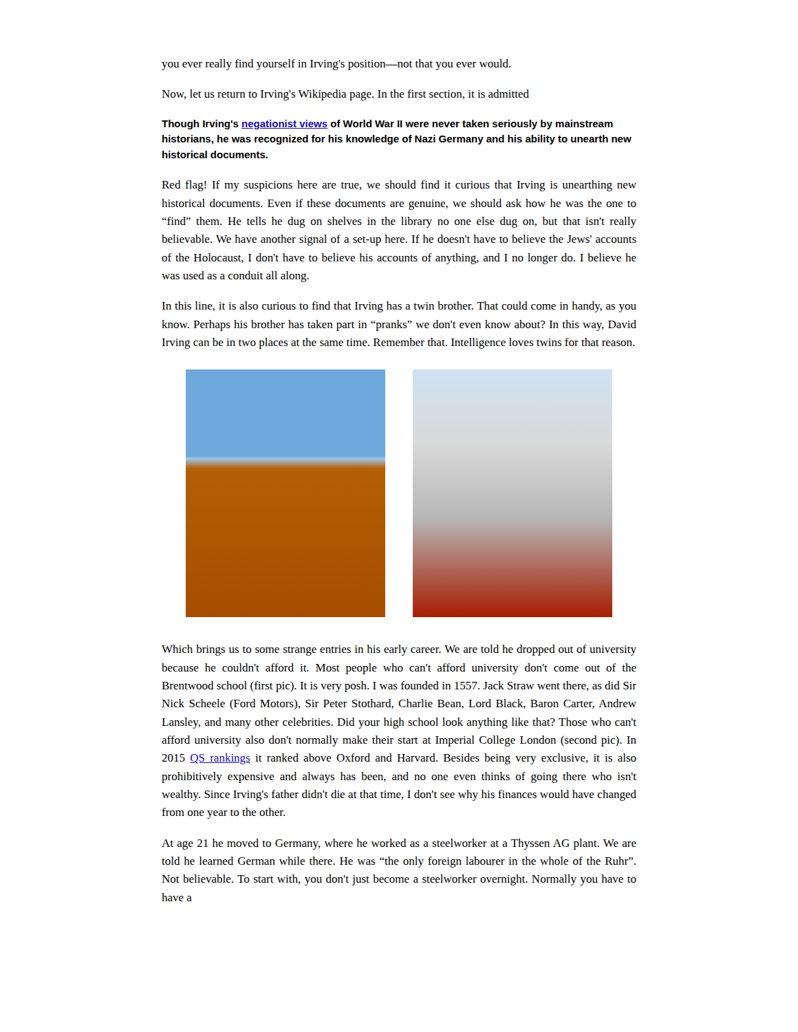you ever really find yourself in Irving's position—not that you ever would.
Now, let us return to Irving's Wikipedia page. In the first section, it is admitted
Though Irving's negationist views of World War II were never taken seriously by mainstream historians, he was recognized for his knowledge of Nazi Germany and his ability to unearth new historical documents.
Red flag! If my suspicions here are true, we should find it curious that Irving is unearthing new historical documents. Even if these documents are genuine, we should ask how he was the one to “find” them. He tells he dug on shelves in the library no one else dug on, but that isn't really believable. We have another signal of a set-up here. If he doesn't have to believe the Jews' accounts of the Holocaust, I don't have to believe his accounts of anything, and I no longer do. I believe he was used as a conduit all along.
In this line, it is also curious to find that Irving has a twin brother. That could come in handy, as you know. Perhaps his brother has taken part in “pranks” we don't even know about? In this way, David Irving can be in two places at the same time. Remember that. Intelligence loves twins for that reason.
Which brings us to some strange entries in his early career. We are told he dropped out of university because he couldn't afford it. Most people who can't afford university don't come out of the Brentwood school (first pic). It is very posh. I was founded in 1557. Jack Straw went there, as did Sir Nick Scheele (Ford Motors), Sir Peter Stothard, Charlie Bean, Lord Black, Baron Carter, Andrew Lansley, and many other celebrities. Did your high school look anything like that? Those who can't afford university also don't normally make their start at Imperial College London (second pic). In 2015 QS rankings it ranked above Oxford and Harvard. Besides being very exclusive, it is also prohibitively expensive and always has been, and no one even thinks of going there who isn't wealthy. Since Irving's father didn't die at that time, I don't see why his finances would have changed from one year to the other.
At age 21 he moved to Germany, where he worked as a steelworker at a Thyssen AG plant. We are told he learned German while there. He was “the only foreign labourer in the whole of the Ruhr”. Not believable. To start with, you don't just become a steelworker overnight. Normally you have to have a